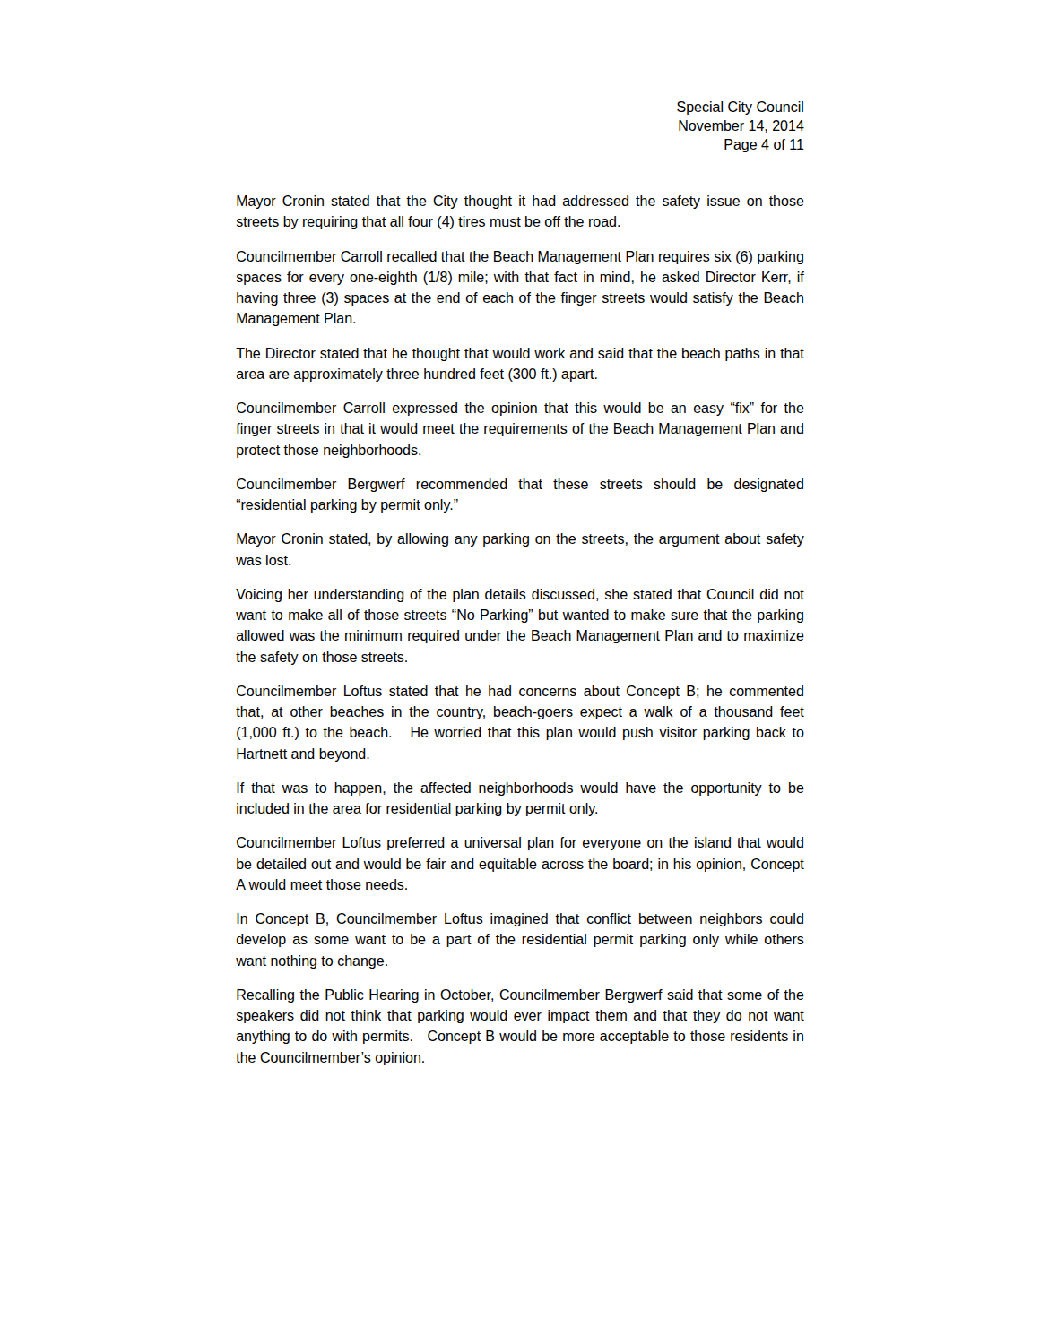Special City Council
November 14, 2014
Page 4 of 11
Mayor Cronin stated that the City thought it had addressed the safety issue on those streets by requiring that all four (4) tires must be off the road.
Councilmember Carroll recalled that the Beach Management Plan requires six (6) parking spaces for every one-eighth (1/8) mile; with that fact in mind, he asked Director Kerr, if having three (3) spaces at the end of each of the finger streets would satisfy the Beach Management Plan.
The Director stated that he thought that would work and said that the beach paths in that area are approximately three hundred feet (300 ft.) apart.
Councilmember Carroll expressed the opinion that this would be an easy “fix” for the finger streets in that it would meet the requirements of the Beach Management Plan and protect those neighborhoods.
Councilmember Bergwerf recommended that these streets should be designated “residential parking by permit only.”
Mayor Cronin stated, by allowing any parking on the streets, the argument about safety was lost.
Voicing her understanding of the plan details discussed, she stated that Council did not want to make all of those streets “No Parking” but wanted to make sure that the parking allowed was the minimum required under the Beach Management Plan and to maximize the safety on those streets.
Councilmember Loftus stated that he had concerns about Concept B; he commented that, at other beaches in the country, beach-goers expect a walk of a thousand feet (1,000 ft.) to the beach. He worried that this plan would push visitor parking back to Hartnett and beyond.
If that was to happen, the affected neighborhoods would have the opportunity to be included in the area for residential parking by permit only.
Councilmember Loftus preferred a universal plan for everyone on the island that would be detailed out and would be fair and equitable across the board; in his opinion, Concept A would meet those needs.
In Concept B, Councilmember Loftus imagined that conflict between neighbors could develop as some want to be a part of the residential permit parking only while others want nothing to change.
Recalling the Public Hearing in October, Councilmember Bergwerf said that some of the speakers did not think that parking would ever impact them and that they do not want anything to do with permits. Concept B would be more acceptable to those residents in the Councilmember’s opinion.